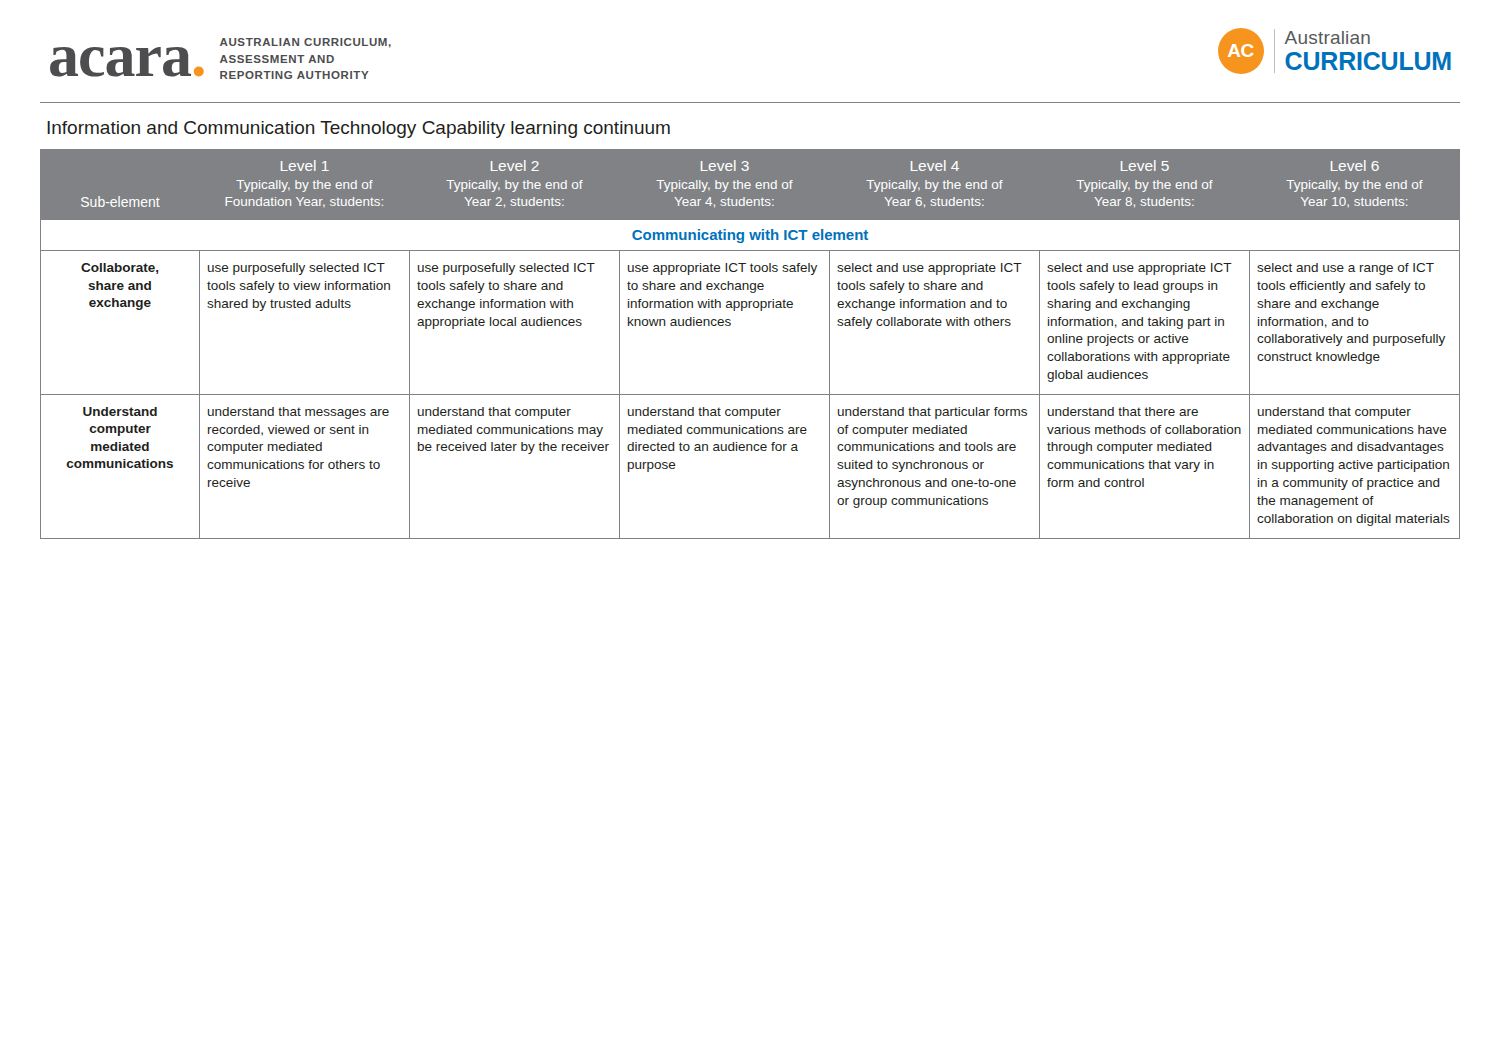acara.
Australian Curriculum,
Assessment and
Reporting Authority
AC
Australian
CURRICULUM
Information and Communication Technology Capability learning continuum
| Sub-element | Level 1 Typically, by the end of Foundation Year, students: | Level 2 Typically, by the end of Year 2, students: | Level 3 Typically, by the end of Year 4, students: | Level 4 Typically, by the end of Year 6, students: | Level 5 Typically, by the end of Year 8, students: | Level 6 Typically, by the end of Year 10, students: |
| --- | --- | --- | --- | --- | --- | --- |
| Communicating with ICT element |
| Collaborate, share and exchange | use purposefully selected ICT tools safely to view information shared by trusted adults | use purposefully selected ICT tools safely to share and exchange information with appropriate local audiences | use appropriate ICT tools safely to share and exchange information with appropriate known audiences | select and use appropriate ICT tools safely to share and exchange information and to safely collaborate with others | select and use appropriate ICT tools safely to lead groups in sharing and exchanging information, and taking part in online projects or active collaborations with appropriate global audiences | select and use a range of ICT tools efficiently and safely to share and exchange information, and to collaboratively and purposefully construct knowledge |
| Understand computer mediated communications | understand that messages are recorded, viewed or sent in computer mediated communications for others to receive | understand that computer mediated communications may be received later by the receiver | understand that computer mediated communications are directed to an audience for a purpose | understand that particular forms of computer mediated communications and tools are suited to synchronous or asynchronous and one-to-one or group communications | understand that there are various methods of collaboration through computer mediated communications that vary in form and control | understand that computer mediated communications have advantages and disadvantages in supporting active participation in a community of practice and the management of collaboration on digital materials |